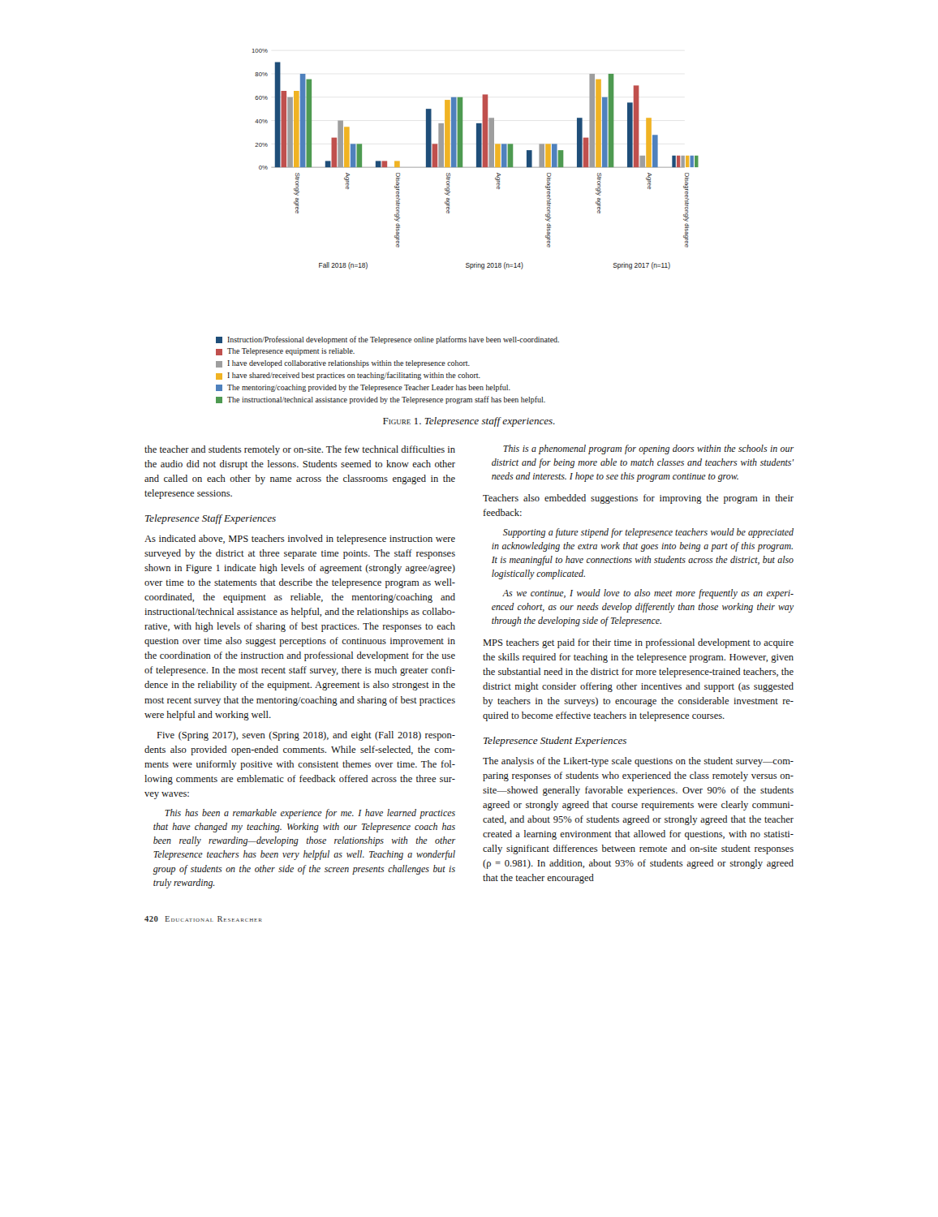100% 80% 60% 40% 20% 0% Strongly agree Agree Disagree/strongly disagree Strongly agree Agree Disagree/strongly disagree Strongly agree Agree Disagree/strongly disagree Fall 2018 (n=18) Spring 2018 (n=14) Spring 2017 (n=11)
Instruction/Professional development of the Telepresence online platforms have been well-coordinated.
The Telepresence equipment is reliable.
I have developed collaborative relationships within the telepresence cohort.
I have shared/received best practices on teaching/facilitating within the cohort.
The mentoring/coaching provided by the Telepresence Teacher Leader has been helpful.
The instructional/technical assistance provided by the Telepresence program staff has been helpful.
Figure 1. Telepresence staff experiences.
the teacher and students remotely or on-site. The few technical difficulties in the audio did not disrupt the lessons. Students seemed to know each other and called on each other by name across the classrooms engaged in the telepresence sessions.
Telepresence Staff Experiences
As indicated above, MPS teachers involved in telepresence instruction were surveyed by the district at three separate time points. The staff responses shown in Figure 1 indicate high levels of agreement (strongly agree/agree) over time to the statements that describe the telepresence program as well-coordinated, the equipment as reliable, the mentoring/coaching and instructional/technical assistance as helpful, and the relationships as collaborative, with high levels of sharing of best practices. The responses to each question over time also suggest perceptions of continuous improvement in the coordination of the instruction and professional development for the use of telepresence. In the most recent staff survey, there is much greater confidence in the reliability of the equipment. Agreement is also strongest in the most recent survey that the mentoring/coaching and sharing of best practices were helpful and working well.
Five (Spring 2017), seven (Spring 2018), and eight (Fall 2018) respondents also provided open-ended comments. While self-selected, the comments were uniformly positive with consistent themes over time. The following comments are emblematic of feedback offered across the three survey waves:
This has been a remarkable experience for me. I have learned practices that have changed my teaching. Working with our Telepresence coach has been really rewarding—developing those relationships with the other Telepresence teachers has been very helpful as well. Teaching a wonderful group of students on the other side of the screen presents challenges but is truly rewarding.
This is a phenomenal program for opening doors within the schools in our district and for being more able to match classes and teachers with students' needs and interests. I hope to see this program continue to grow.
Teachers also embedded suggestions for improving the program in their feedback:
Supporting a future stipend for telepresence teachers would be appreciated in acknowledging the extra work that goes into being a part of this program. It is meaningful to have connections with students across the district, but also logistically complicated.
As we continue, I would love to also meet more frequently as an experienced cohort, as our needs develop differently than those working their way through the developing side of Telepresence.
MPS teachers get paid for their time in professional development to acquire the skills required for teaching in the telepresence program. However, given the substantial need in the district for more telepresence-trained teachers, the district might consider offering other incentives and support (as suggested by teachers in the surveys) to encourage the considerable investment required to become effective teachers in telepresence courses.
Telepresence Student Experiences
The analysis of the Likert-type scale questions on the student survey—comparing responses of students who experienced the class remotely versus on-site—showed generally favorable experiences. Over 90% of the students agreed or strongly agreed that course requirements were clearly communicated, and about 95% of students agreed or strongly agreed that the teacher created a learning environment that allowed for questions, with no statistically significant differences between remote and on-site student responses (ρ = 0.981). In addition, about 93% of students agreed or strongly agreed that the teacher encouraged
420 Educational Researcher